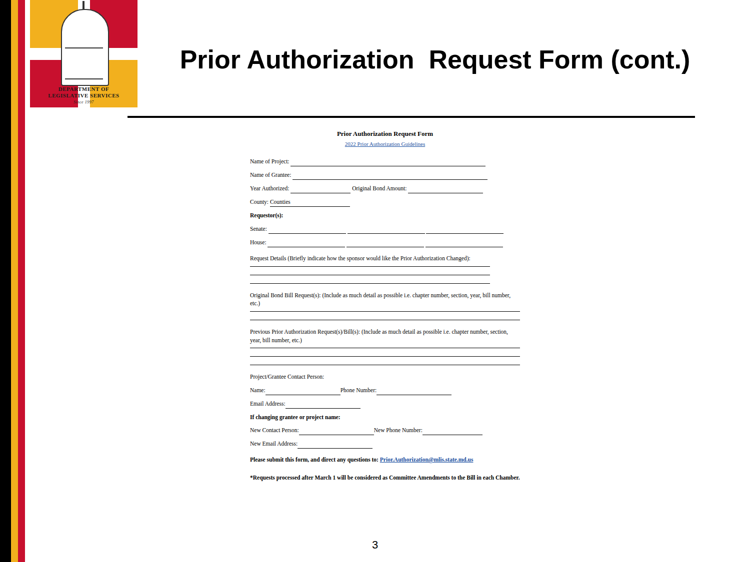DEPARTMENT OF
LEGISLATIVE SERVICES
Since 1997
Prior Authorization Request Form (cont.)
Prior Authorization Request Form
2022 Prior Authorization Guidelines
Name of Project:
Name of Grantee:
Year Authorized: Original Bond Amount:
County: Counties
Requestor(s):
Senate:
House:
Request Details (Briefly indicate how the sponsor would like the Prior Authorization Changed):
Original Bond Bill Request(s): (Include as much detail as possible i.e. chapter number, section, year, bill number, etc.)
Previous Prior Authorization Request(s)/Bill(s): (Include as much detail as possible i.e. chapter number, section, year, bill number, etc.)
Project/Grantee Contact Person:
Name: Phone Number:
Email Address:
If changing grantee or project name:
New Contact Person: New Phone Number:
New Email Address:
Please submit this form, and direct any questions to: Prior.Authorization@mlis.state.md.us
*Requests processed after March 1 will be considered as Committee Amendments to the Bill in each Chamber.
3